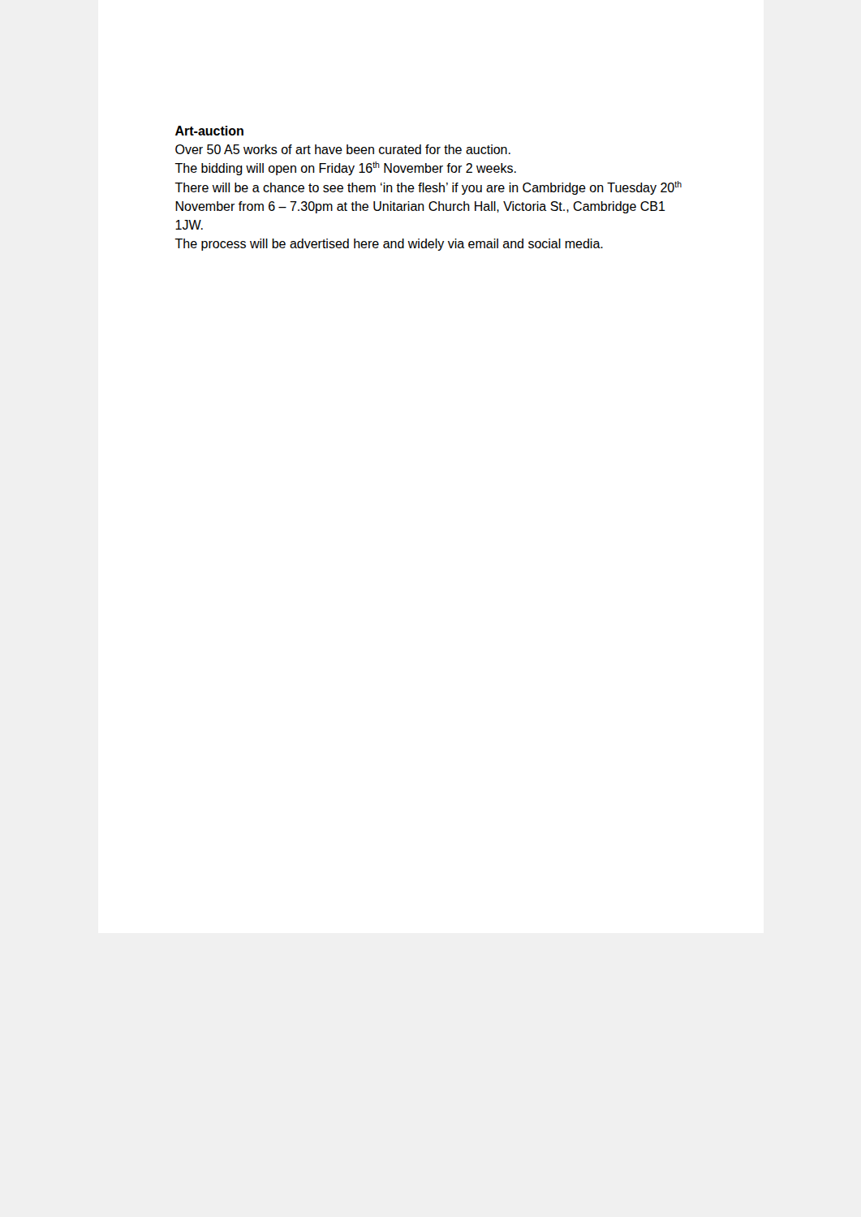Art-auction
Over 50 A5 works of art have been curated for the auction.
The bidding will open on Friday 16th November for 2 weeks.
There will be a chance to see them ‘in the flesh’ if you are in Cambridge on Tuesday 20th November from 6 – 7.30pm at the Unitarian Church Hall, Victoria St., Cambridge CB1 1JW.
The process will be advertised here and widely via email and social media.